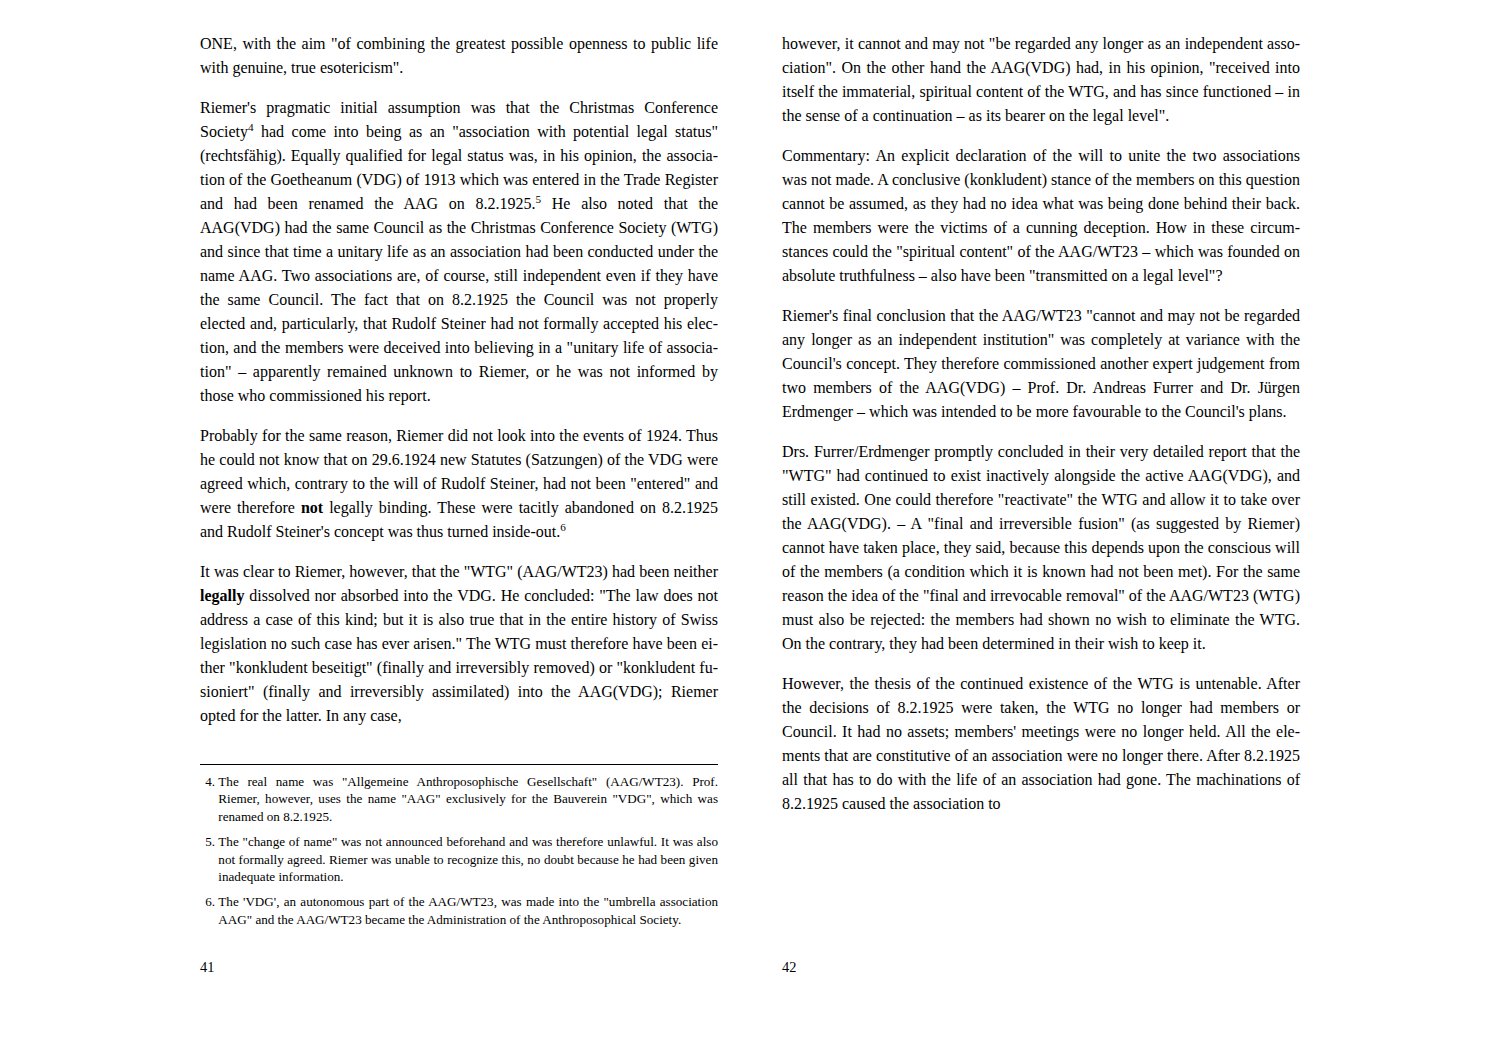ONE, with the aim "of combining the greatest possible openness to public life with genuine, true esotericism".
Riemer's pragmatic initial assumption was that the Christmas Conference Society4 had come into being as an "association with potential legal status" (rechtsfähig). Equally qualified for legal status was, in his opinion, the association of the Goetheanum (VDG) of 1913 which was entered in the Trade Register and had been renamed the AAG on 8.2.1925.5 He also noted that the AAG(VDG) had the same Council as the Christmas Conference Society (WTG) and since that time a unitary life as an association had been conducted under the name AAG. Two associations are, of course, still independent even if they have the same Council. The fact that on 8.2.1925 the Council was not properly elected and, particularly, that Rudolf Steiner had not formally accepted his election, and the members were deceived into believing in a "unitary life of association" – apparently remained unknown to Riemer, or he was not informed by those who commissioned his report.
Probably for the same reason, Riemer did not look into the events of 1924. Thus he could not know that on 29.6.1924 new Statutes (Satzungen) of the VDG were agreed which, contrary to the will of Rudolf Steiner, had not been "entered" and were therefore not legally binding. These were tacitly abandoned on 8.2.1925 and Rudolf Steiner's concept was thus turned inside-out.6
It was clear to Riemer, however, that the "WTG" (AAG/WT23) had been neither legally dissolved nor absorbed into the VDG. He concluded: "The law does not address a case of this kind; but it is also true that in the entire history of Swiss legislation no such case has ever arisen." The WTG must therefore have been either "konkludent beseitigt" (finally and irreversibly removed) or "konkludent fusioniert" (finally and irreversibly assimilated) into the AAG(VDG); Riemer opted for the latter. In any case,
The real name was "Allgemeine Anthroposophische Gesellschaft" (AAG/WT23). Prof. Riemer, however, uses the name "AAG" exclusively for the Bauverein "VDG", which was renamed on 8.2.1925.
The "change of name" was not announced beforehand and was therefore unlawful. It was also not formally agreed. Riemer was unable to recognize this, no doubt because he had been given inadequate information.
The 'VDG', an autonomous part of the AAG/WT23, was made into the "umbrella association AAG" and the AAG/WT23 became the Administration of the Anthroposophical Society.
41
however, it cannot and may not "be regarded any longer as an independent association". On the other hand the AAG(VDG) had, in his opinion, "received into itself the immaterial, spiritual content of the WTG, and has since functioned – in the sense of a continuation – as its bearer on the legal level".
Commentary: An explicit declaration of the will to unite the two associations was not made. A conclusive (konkludent) stance of the members on this question cannot be assumed, as they had no idea what was being done behind their back. The members were the victims of a cunning deception. How in these circumstances could the "spiritual content" of the AAG/WT23 – which was founded on absolute truthfulness – also have been "transmitted on a legal level"?
Riemer's final conclusion that the AAG/WT23 "cannot and may not be regarded any longer as an independent institution" was completely at variance with the Council's concept. They therefore commissioned another expert judgement from two members of the AAG(VDG) – Prof. Dr. Andreas Furrer and Dr. Jürgen Erdmenger – which was intended to be more favourable to the Council's plans.
Drs. Furrer/Erdmenger promptly concluded in their very detailed report that the "WTG" had continued to exist inactively alongside the active AAG(VDG), and still existed. One could therefore "reactivate" the WTG and allow it to take over the AAG(VDG). – A "final and irreversible fusion" (as suggested by Riemer) cannot have taken place, they said, because this depends upon the conscious will of the members (a condition which it is known had not been met). For the same reason the idea of the "final and irrevocable removal" of the AAG/WT23 (WTG) must also be rejected: the members had shown no wish to eliminate the WTG. On the contrary, they had been determined in their wish to keep it.
However, the thesis of the continued existence of the WTG is untenable. After the decisions of 8.2.1925 were taken, the WTG no longer had members or Council. It had no assets; members' meetings were no longer held. All the elements that are constitutive of an association were no longer there. After 8.2.1925 all that has to do with the life of an association had gone. The machinations of 8.2.1925 caused the association to
42